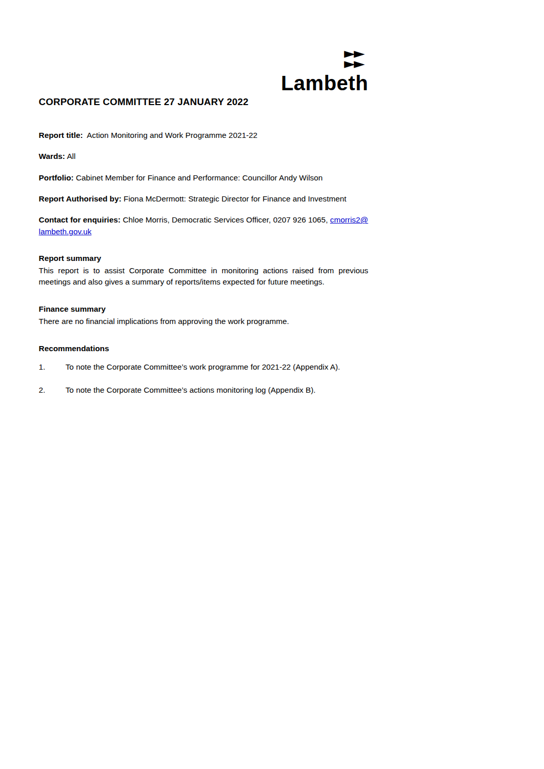▸▸ ▸▸
Lambeth
CORPORATE COMMITTEE 27 JANUARY 2022
Report title: Action Monitoring and Work Programme 2021-22
Wards: All
Portfolio: Cabinet Member for Finance and Performance: Councillor Andy Wilson
Report Authorised by: Fiona McDermott: Strategic Director for Finance and Investment
Contact for enquiries: Chloe Morris, Democratic Services Officer, 0207 926 1065, cmorris2@lambeth.gov.uk
Report summary
This report is to assist Corporate Committee in monitoring actions raised from previous meetings and also gives a summary of reports/items expected for future meetings.
Finance summary
There are no financial implications from approving the work programme.
Recommendations
To note the Corporate Committee’s work programme for 2021-22 (Appendix A).
To note the Corporate Committee’s actions monitoring log (Appendix B).